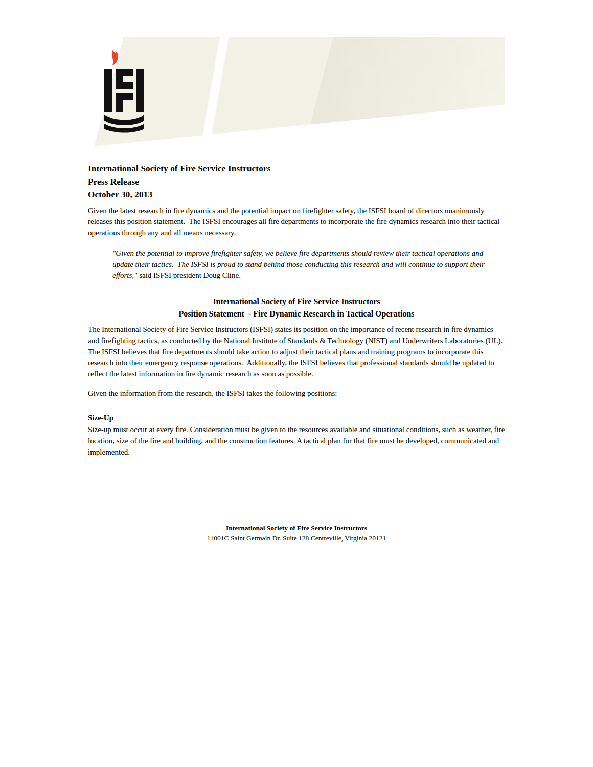International Society of Fire Service Instructors Press Release October 30, 2013
Given the latest research in fire dynamics and the potential impact on firefighter safety, the ISFSI board of directors unanimously releases this position statement. The ISFSI encourages all fire departments to incorporate the fire dynamics research into their tactical operations through any and all means necessary.
"Given the potential to improve firefighter safety, we believe fire departments should review their tactical operations and update their tactics. The ISFSI is proud to stand behind those conducting this research and will continue to support their efforts," said ISFSI president Doug Cline.
International Society of Fire Service Instructors Position Statement - Fire Dynamic Research in Tactical Operations
The International Society of Fire Service Instructors (ISFSI) states its position on the importance of recent research in fire dynamics and firefighting tactics, as conducted by the National Institute of Standards & Technology (NIST) and Underwriters Laboratories (UL). The ISFSI believes that fire departments should take action to adjust their tactical plans and training programs to incorporate this research into their emergency response operations. Additionally, the ISFSI believes that professional standards should be updated to reflect the latest information in fire dynamic research as soon as possible.
Given the information from the research, the ISFSI takes the following positions:
Size-Up
Size-up must occur at every fire. Consideration must be given to the resources available and situational conditions, such as weather, fire location, size of the fire and building, and the construction features. A tactical plan for that fire must be developed, communicated and implemented.
International Society of Fire Service Instructors
14001C Saint Germain Dr. Suite 128 Centreville, Virginia 20121